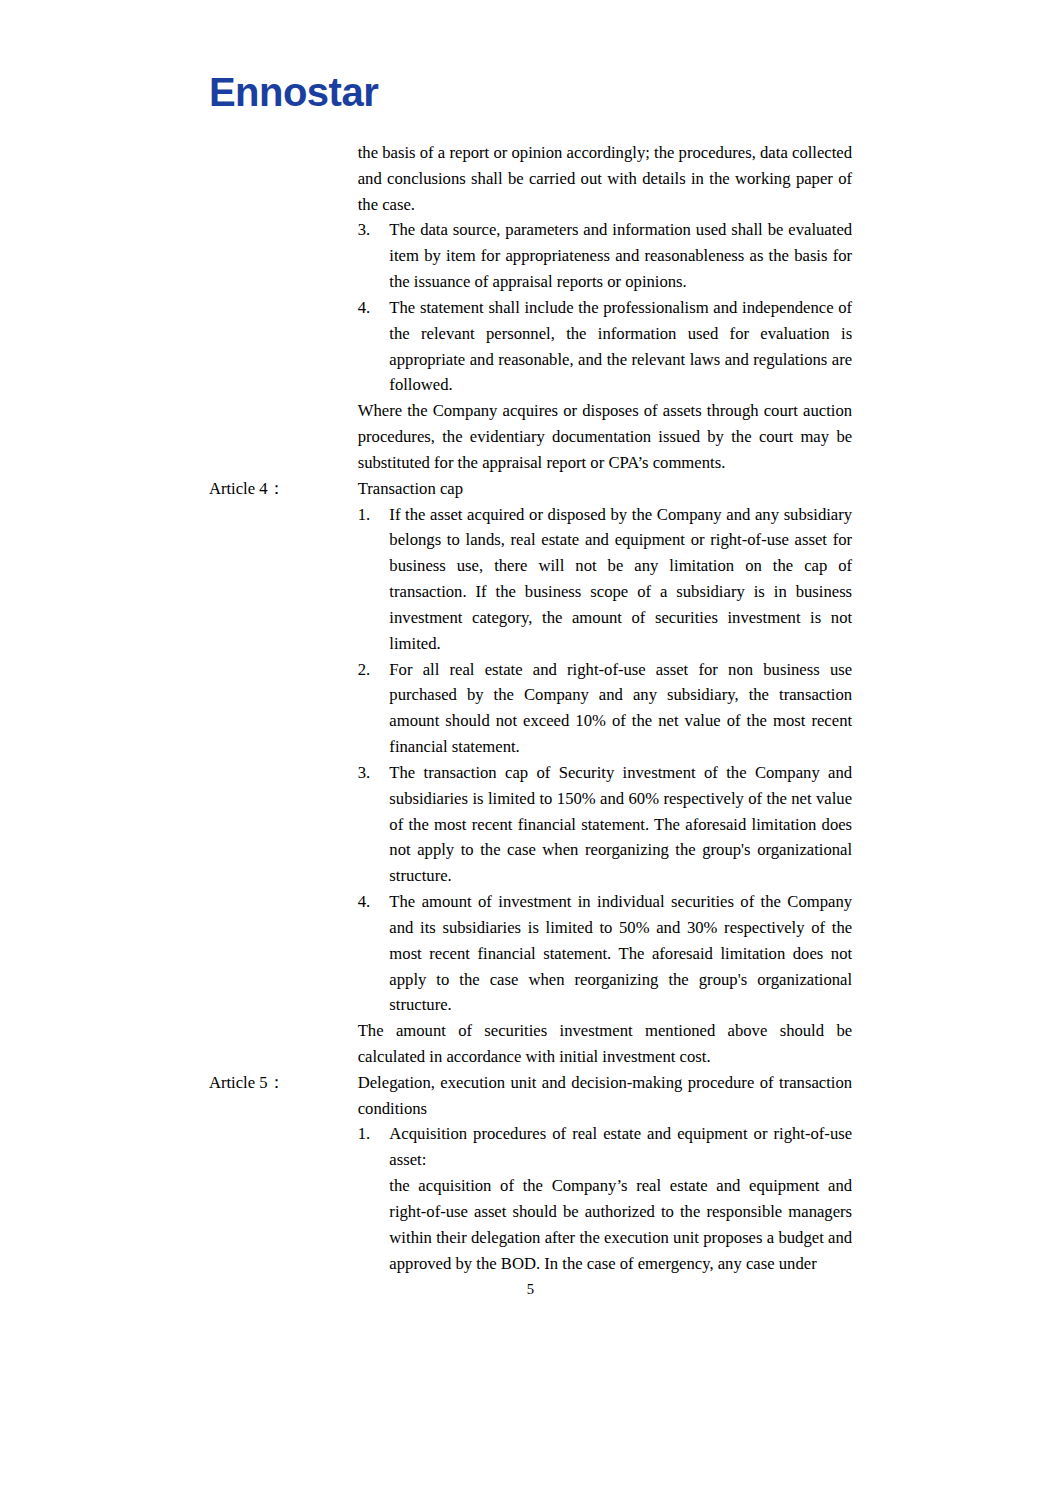Ennostar
the basis of a report or opinion accordingly; the procedures, data collected and conclusions shall be carried out with details in the working paper of the case.
3. The data source, parameters and information used shall be evaluated item by item for appropriateness and reasonableness as the basis for the issuance of appraisal reports or opinions.
4. The statement shall include the professionalism and independence of the relevant personnel, the information used for evaluation is appropriate and reasonable, and the relevant laws and regulations are followed.
Where the Company acquires or disposes of assets through court auction procedures, the evidentiary documentation issued by the court may be substituted for the appraisal report or CPA’s comments.
Article 4：
Transaction cap
1. If the asset acquired or disposed by the Company and any subsidiary belongs to lands, real estate and equipment or right-of-use asset for business use, there will not be any limitation on the cap of transaction. If the business scope of a subsidiary is in business investment category, the amount of securities investment is not limited.
2. For all real estate and right-of-use asset for non business use purchased by the Company and any subsidiary, the transaction amount should not exceed 10% of the net value of the most recent financial statement.
3. The transaction cap of Security investment of the Company and subsidiaries is limited to 150% and 60% respectively of the net value of the most recent financial statement. The aforesaid limitation does not apply to the case when reorganizing the group's organizational structure.
4. The amount of investment in individual securities of the Company and its subsidiaries is limited to 50% and 30% respectively of the most recent financial statement. The aforesaid limitation does not apply to the case when reorganizing the group's organizational structure.
The amount of securities investment mentioned above should be calculated in accordance with initial investment cost.
Article 5：
Delegation, execution unit and decision-making procedure of transaction conditions
1. Acquisition procedures of real estate and equipment or right-of-use asset:
the acquisition of the Company’s real estate and equipment and right-of-use asset should be authorized to the responsible managers within their delegation after the execution unit proposes a budget and approved by the BOD. In the case of emergency, any case under
5